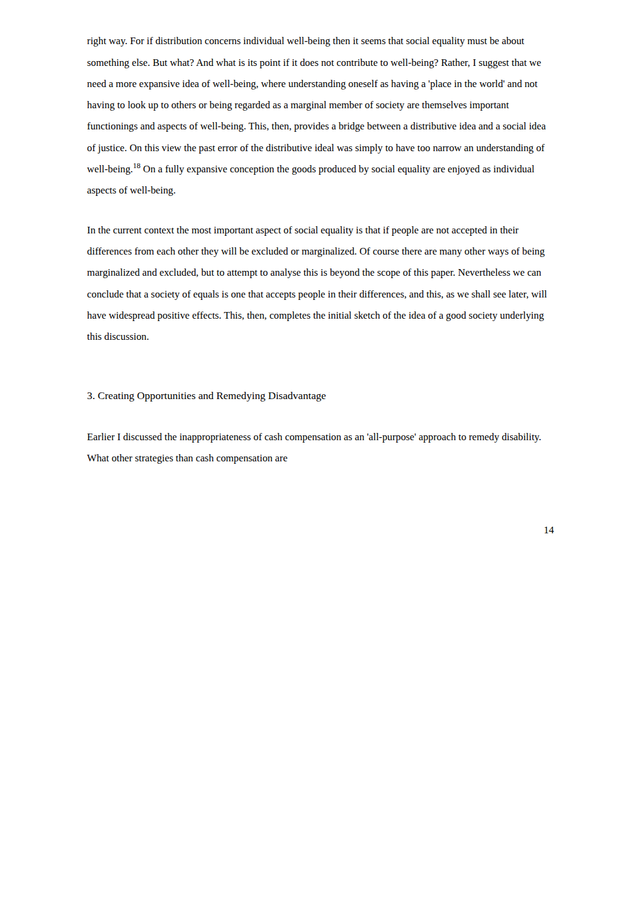right way. For if distribution concerns individual well-being then it seems that social equality must be about something else. But what? And what is its point if it does not contribute to well-being? Rather, I suggest that we need a more expansive idea of well-being, where understanding oneself as having a 'place in the world' and not having to look up to others or being regarded as a marginal member of society are themselves important functionings and aspects of well-being. This, then, provides a bridge between a distributive idea and a social idea of justice. On this view the past error of the distributive ideal was simply to have too narrow an understanding of well-being.18 On a fully expansive conception the goods produced by social equality are enjoyed as individual aspects of well-being.
In the current context the most important aspect of social equality is that if people are not accepted in their differences from each other they will be excluded or marginalized. Of course there are many other ways of being marginalized and excluded, but to attempt to analyse this is beyond the scope of this paper. Nevertheless we can conclude that a society of equals is one that accepts people in their differences, and this, as we shall see later, will have widespread positive effects. This, then, completes the initial sketch of the idea of a good society underlying this discussion.
3. Creating Opportunities and Remedying Disadvantage
Earlier I discussed the inappropriateness of cash compensation as an 'all-purpose' approach to remedy disability. What other strategies than cash compensation are
14